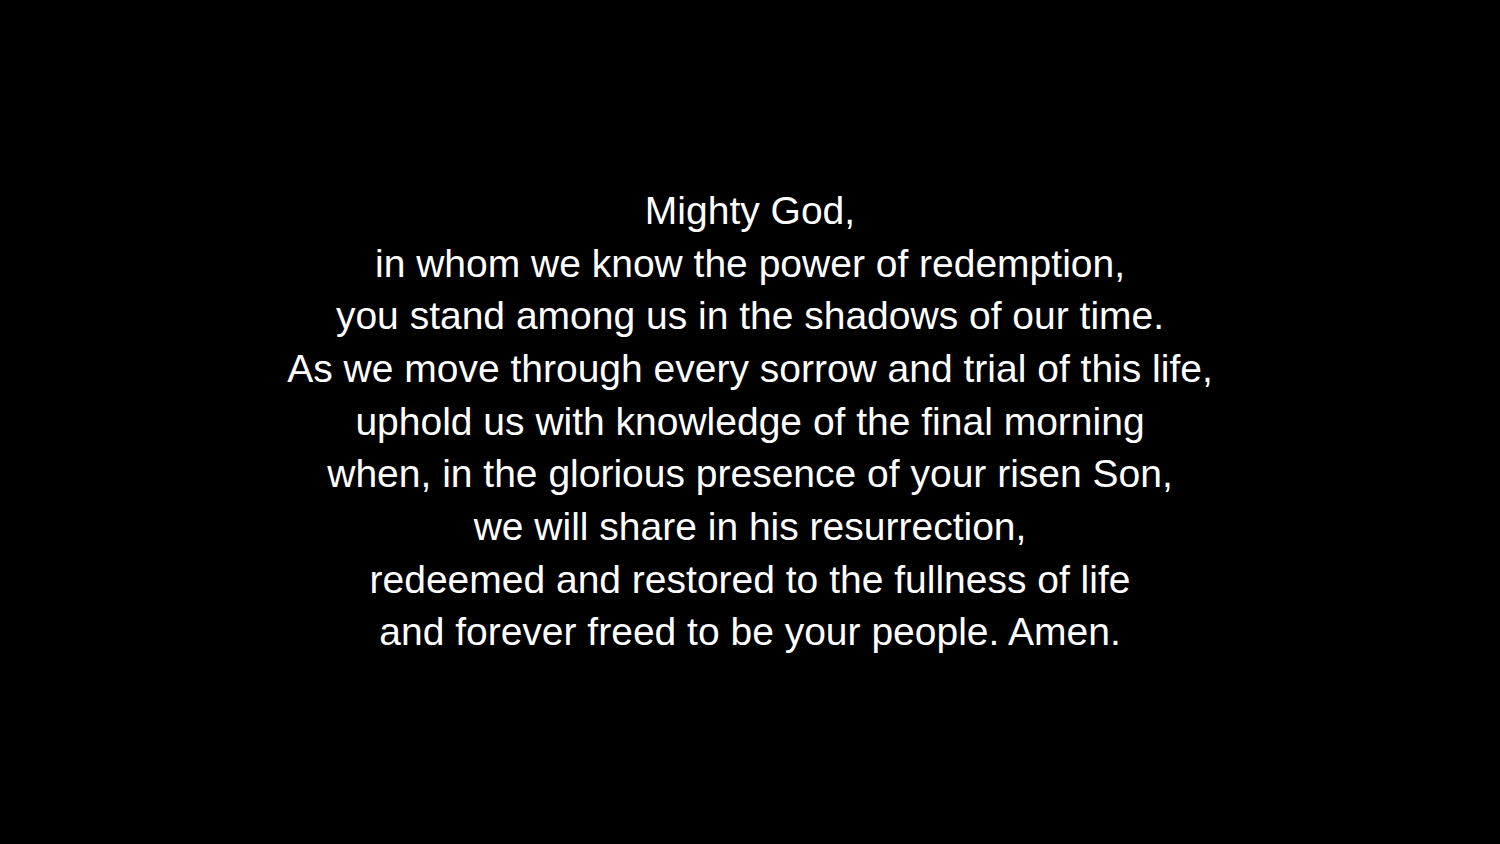Mighty God,
in whom we know the power of redemption,
you stand among us in the shadows of our time.
As we move through every sorrow and trial of this life,
uphold us with knowledge of the final morning
when, in the glorious presence of your risen Son,
we will share in his resurrection,
redeemed and restored to the fullness of life
and forever freed to be your people. Amen.